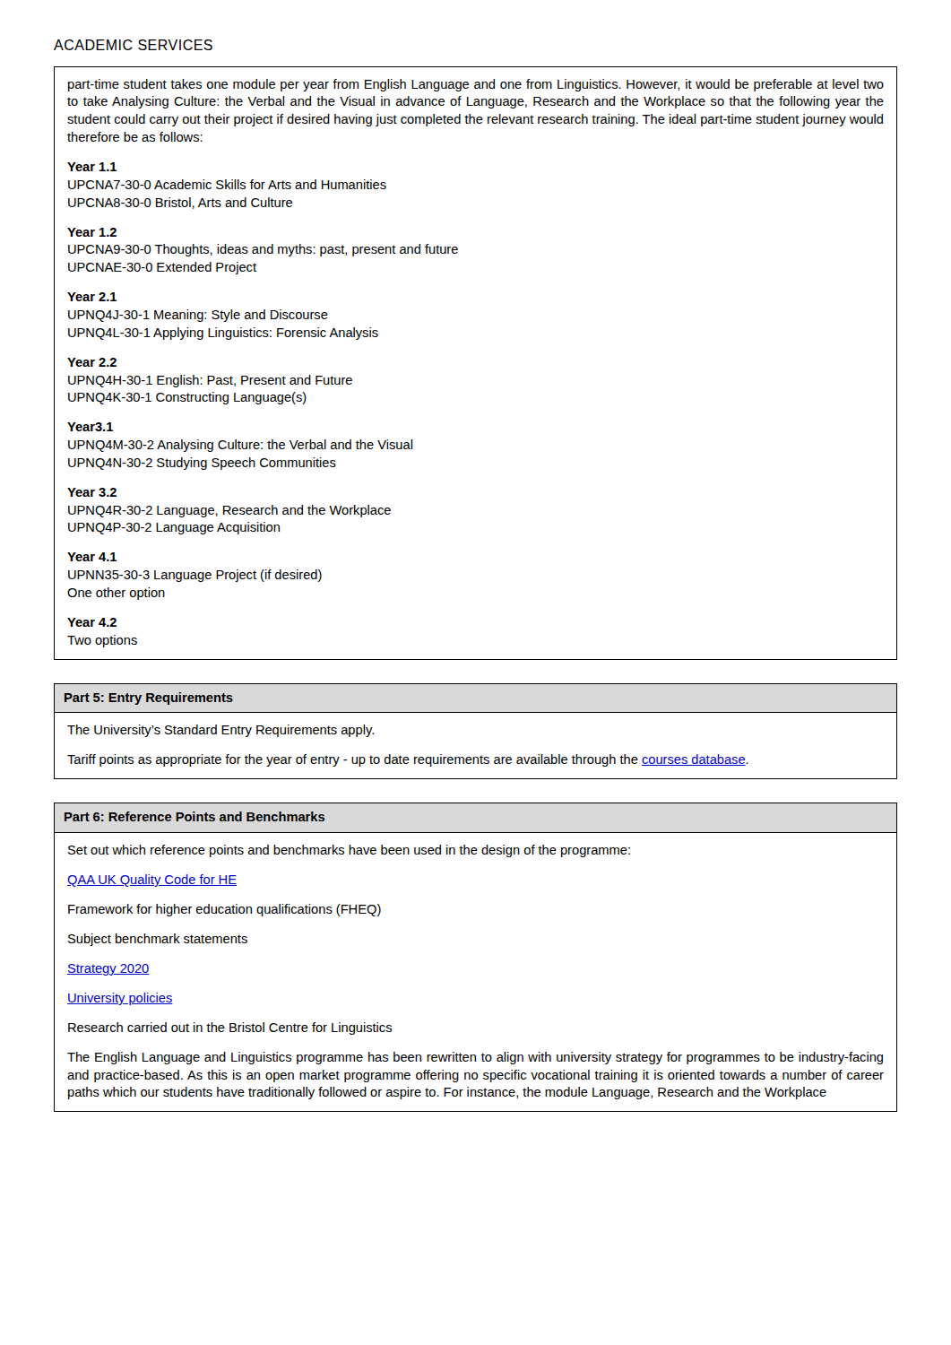ACADEMIC SERVICES
part-time student takes one module per year from English Language and one from Linguistics. However, it would be preferable at level two to take Analysing Culture: the Verbal and the Visual in advance of Language, Research and the Workplace so that the following year the student could carry out their project if desired having just completed the relevant research training. The ideal part-time student journey would therefore be as follows:
Year 1.1 UPCNA7-30-0 Academic Skills for Arts and Humanities UPCNA8-30-0 Bristol, Arts and Culture
Year 1.2 UPCNA9-30-0 Thoughts, ideas and myths: past, present and future UPCNAE-30-0 Extended Project
Year 2.1 UPNQ4J-30-1 Meaning: Style and Discourse UPNQ4L-30-1 Applying Linguistics: Forensic Analysis
Year 2.2 UPNQ4H-30-1 English: Past, Present and Future UPNQ4K-30-1 Constructing Language(s)
Year3.1 UPNQ4M-30-2 Analysing Culture: the Verbal and the Visual UPNQ4N-30-2 Studying Speech Communities
Year 3.2 UPNQ4R-30-2 Language, Research and the Workplace UPNQ4P-30-2 Language Acquisition
Year 4.1 UPNN35-30-3 Language Project (if desired) One other option
Year 4.2 Two options
Part 5: Entry Requirements
The University’s Standard Entry Requirements apply.
Tariff points as appropriate for the year of entry - up to date requirements are available through the courses database.
Part 6: Reference Points and Benchmarks
Set out which reference points and benchmarks have been used in the design of the programme:
QAA UK Quality Code for HE
Framework for higher education qualifications (FHEQ)
Subject benchmark statements
Strategy 2020
University policies
Research carried out in the Bristol Centre for Linguistics
The English Language and Linguistics programme has been rewritten to align with university strategy for programmes to be industry-facing and practice-based. As this is an open market programme offering no specific vocational training it is oriented towards a number of career paths which our students have traditionally followed or aspire to. For instance, the module Language, Research and the Workplace